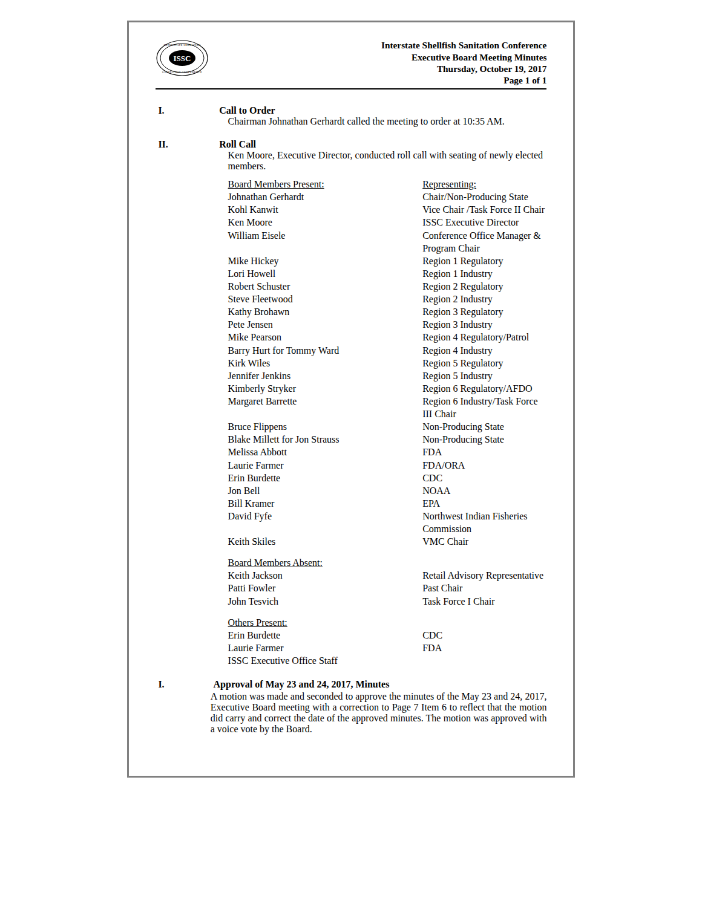ISSC INTERSTATE SHELLFISH SANITATION CONFERENCE
Interstate Shellfish Sanitation Conference
Executive Board Meeting Minutes
Thursday, October 19, 2017
Page 1 of 1
I.
Call to Order
Chairman Johnathan Gerhardt called the meeting to order at 10:35 AM.
II.
Roll Call
Ken Moore, Executive Director, conducted roll call with seating of newly elected members.
| Board Members Present: | Representing: |
| Johnathan Gerhardt | Chair/Non-Producing State |
| Kohl Kanwit | Vice Chair /Task Force II Chair |
| Ken Moore | ISSC Executive Director |
| William Eisele | Conference Office Manager & Program Chair |
| Mike Hickey | Region 1 Regulatory |
| Lori Howell | Region 1 Industry |
| Robert Schuster | Region 2 Regulatory |
| Steve Fleetwood | Region 2 Industry |
| Kathy Brohawn | Region 3 Regulatory |
| Pete Jensen | Region 3 Industry |
| Mike Pearson | Region 4 Regulatory/Patrol |
| Barry Hurt for Tommy Ward | Region 4 Industry |
| Kirk Wiles | Region 5 Regulatory |
| Jennifer Jenkins | Region 5 Industry |
| Kimberly Stryker | Region 6 Regulatory/AFDO |
| Margaret Barrette | Region 6 Industry/Task Force III Chair |
| Bruce Flippens | Non-Producing State |
| Blake Millett for Jon Strauss | Non-Producing State |
| Melissa Abbott | FDA |
| Laurie Farmer | FDA/ORA |
| Erin Burdette | CDC |
| Jon Bell | NOAA |
| Bill Kramer | EPA |
| David Fyfe | Northwest Indian Fisheries Commission |
| Keith Skiles | VMC Chair |
| Board Members Absent: | |
| Keith Jackson | Retail Advisory Representative |
| Patti Fowler | Past Chair |
| John Tesvich | Task Force I Chair |
| Others Present: | |
| Erin Burdette | CDC |
| Laurie Farmer | FDA |
| ISSC Executive Office Staff | |
I.
Approval of May 23 and 24, 2017, Minutes
A motion was made and seconded to approve the minutes of the May 23 and 24, 2017, Executive Board meeting with a correction to Page 7 Item 6 to reflect that the motion did carry and correct the date of the approved minutes. The motion was approved with a voice vote by the Board.